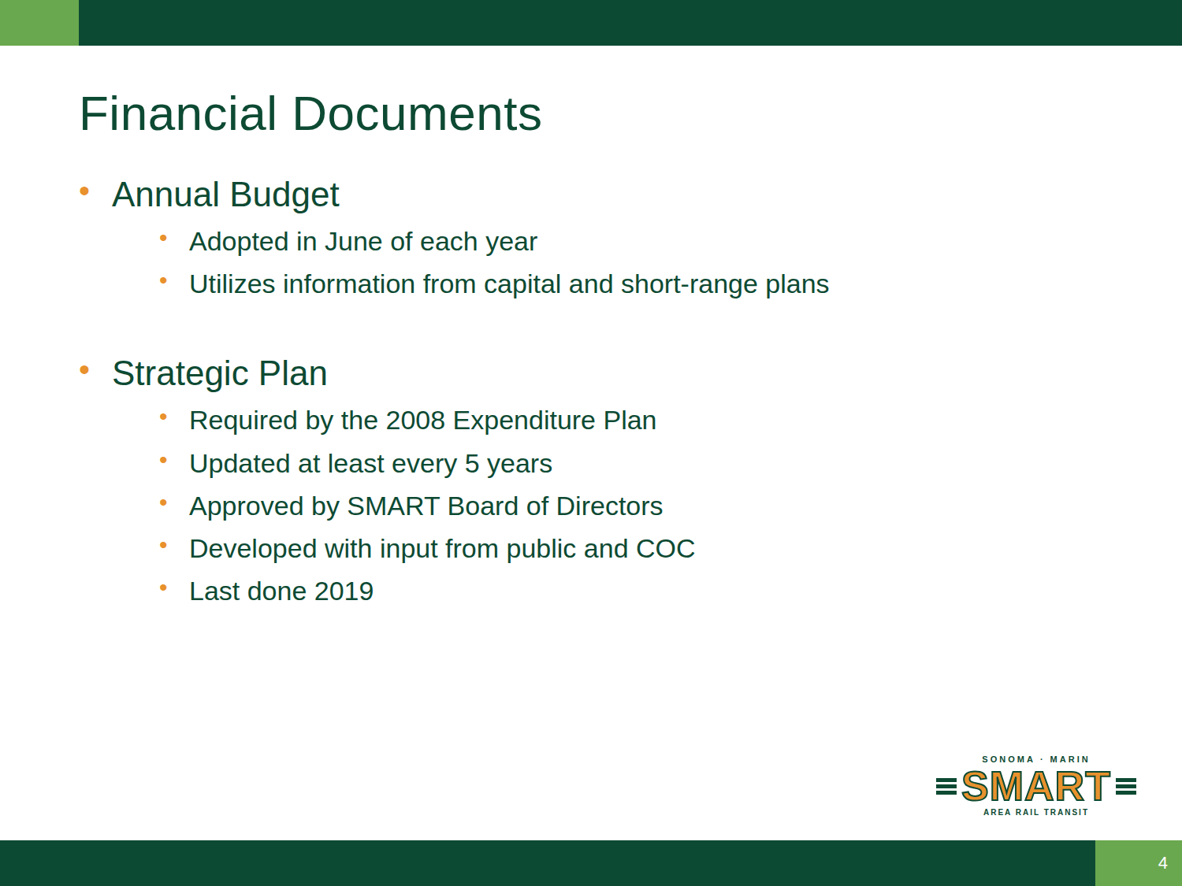Financial Documents
Annual Budget
Adopted in June of each year
Utilizes information from capital and short-range plans
Strategic Plan
Required by the 2008 Expenditure Plan
Updated at least every 5 years
Approved by SMART Board of Directors
Developed with input from public and COC
Last done 2019
SONOMA · MARIN
SMART
AREA RAIL TRANSIT
4